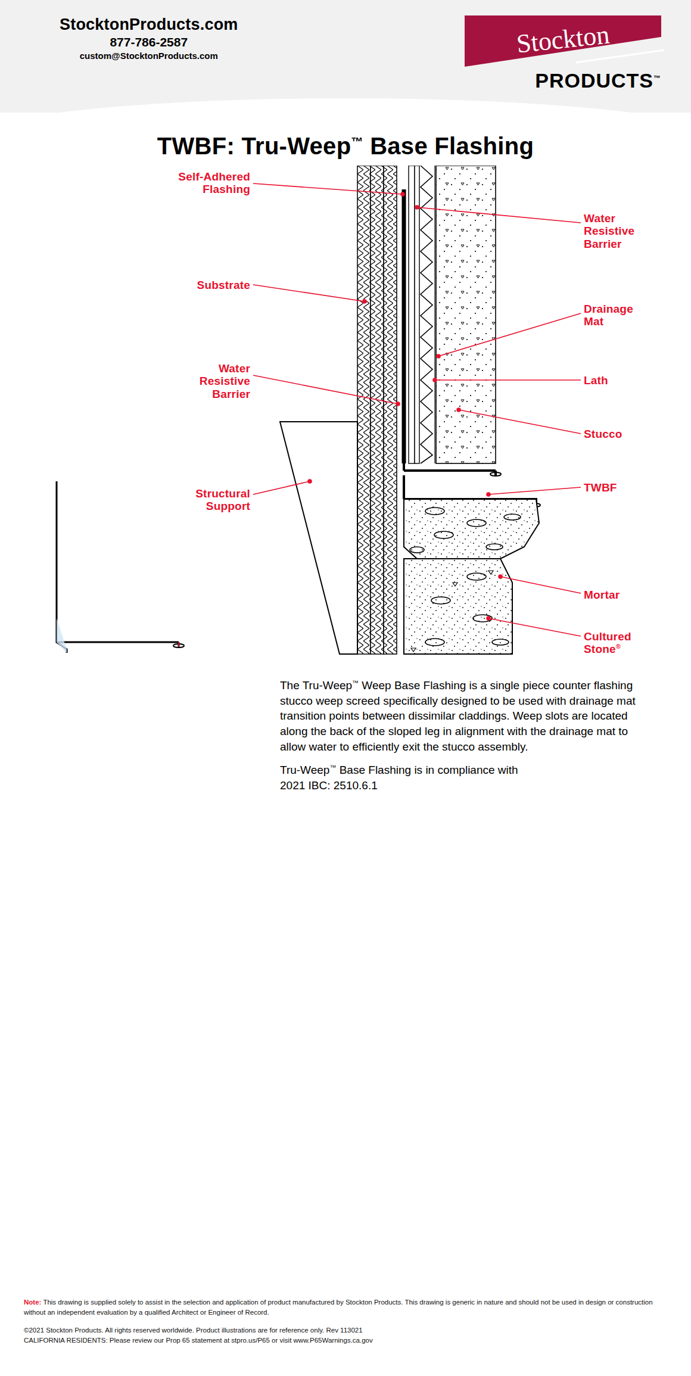StocktonProducts.com
877-786-2587
custom@StocktonProducts.com
Stockton
PRODUCTS™
TWBF: Tru-Weep™ Base Flashing
Self-Adhered
Flashing
Substrate
Water
Resistive
Barrier
Structural
Support
Water
Resistive
Barrier
Drainage
Mat
Lath
Stucco
TWBF
Mortar
Cultured
Stone®
The Tru-Weep™ Weep Base Flashing is a single piece counter flashing stucco weep screed specifically designed to be used with drainage mat transition points between dissimilar claddings. Weep slots are located along the back of the sloped leg in alignment with the drainage mat to allow water to efficiently exit the stucco assembly.
Tru-Weep™ Base Flashing is in compliance with
2021 IBC: 2510.6.1
Note: This drawing is supplied solely to assist in the selection and application of product manufactured by Stockton Products. This drawing is generic in nature and should not be used in design or construction without an independent evaluation by a qualified Architect or Engineer of Record.
©2021 Stockton Products. All rights reserved worldwide. Product illustrations are for reference only. Rev 113021
CALIFORNIA RESIDENTS: Please review our Prop 65 statement at stpro.us/P65 or visit www.P65Warnings.ca.gov